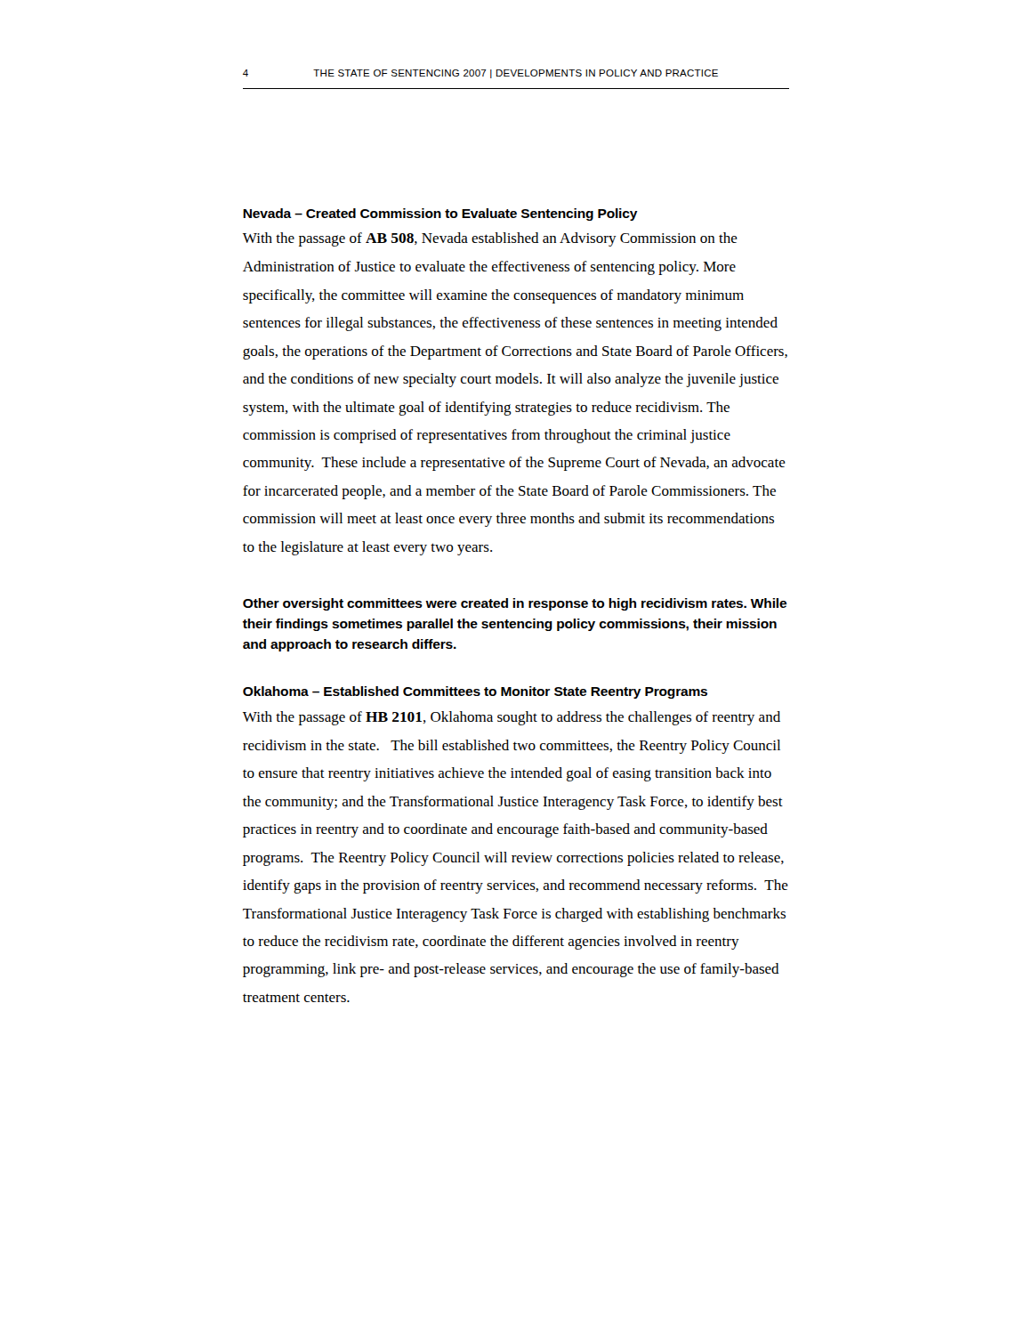4 THE STATE OF SENTENCING 2007 | DEVELOPMENTS IN POLICY AND PRACTICE
Nevada – Created Commission to Evaluate Sentencing Policy
With the passage of AB 508, Nevada established an Advisory Commission on the Administration of Justice to evaluate the effectiveness of sentencing policy. More specifically, the committee will examine the consequences of mandatory minimum sentences for illegal substances, the effectiveness of these sentences in meeting intended goals, the operations of the Department of Corrections and State Board of Parole Officers, and the conditions of new specialty court models. It will also analyze the juvenile justice system, with the ultimate goal of identifying strategies to reduce recidivism. The commission is comprised of representatives from throughout the criminal justice community. These include a representative of the Supreme Court of Nevada, an advocate for incarcerated people, and a member of the State Board of Parole Commissioners. The commission will meet at least once every three months and submit its recommendations to the legislature at least every two years.
Other oversight committees were created in response to high recidivism rates. While their findings sometimes parallel the sentencing policy commissions, their mission and approach to research differs.
Oklahoma – Established Committees to Monitor State Reentry Programs
With the passage of HB 2101, Oklahoma sought to address the challenges of reentry and recidivism in the state. The bill established two committees, the Reentry Policy Council to ensure that reentry initiatives achieve the intended goal of easing transition back into the community; and the Transformational Justice Interagency Task Force, to identify best practices in reentry and to coordinate and encourage faith-based and community-based programs. The Reentry Policy Council will review corrections policies related to release, identify gaps in the provision of reentry services, and recommend necessary reforms. The Transformational Justice Interagency Task Force is charged with establishing benchmarks to reduce the recidivism rate, coordinate the different agencies involved in reentry programming, link pre- and post-release services, and encourage the use of family-based treatment centers.